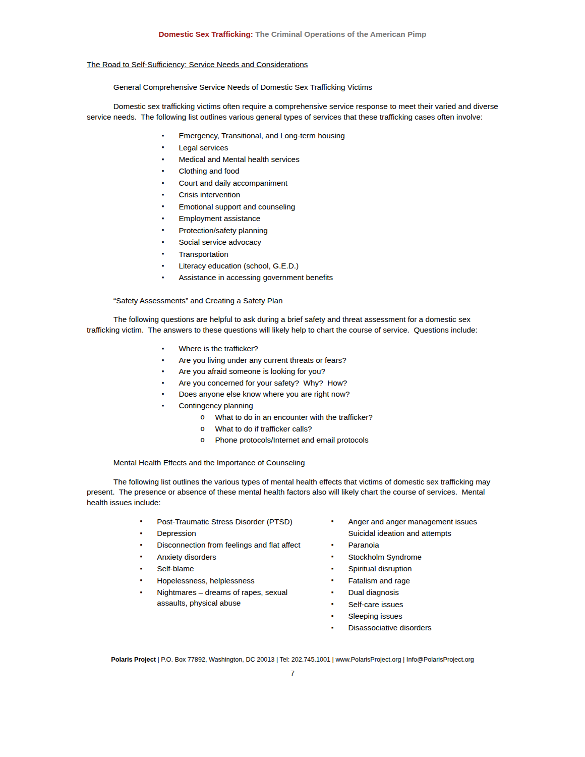Domestic Sex Trafficking: The Criminal Operations of the American Pimp
The Road to Self-Sufficiency: Service Needs and Considerations
General Comprehensive Service Needs of Domestic Sex Trafficking Victims
Domestic sex trafficking victims often require a comprehensive service response to meet their varied and diverse service needs. The following list outlines various general types of services that these trafficking cases often involve:
Emergency, Transitional, and Long-term housing
Legal services
Medical and Mental health services
Clothing and food
Court and daily accompaniment
Crisis intervention
Emotional support and counseling
Employment assistance
Protection/safety planning
Social service advocacy
Transportation
Literacy education (school, G.E.D.)
Assistance in accessing government benefits
“Safety Assessments” and Creating a Safety Plan
The following questions are helpful to ask during a brief safety and threat assessment for a domestic sex trafficking victim. The answers to these questions will likely help to chart the course of service. Questions include:
Where is the trafficker?
Are you living under any current threats or fears?
Are you afraid someone is looking for you?
Are you concerned for your safety? Why? How?
Does anyone else know where you are right now?
Contingency planning
What to do in an encounter with the trafficker?
What to do if trafficker calls?
Phone protocols/Internet and email protocols
Mental Health Effects and the Importance of Counseling
The following list outlines the various types of mental health effects that victims of domestic sex trafficking may present. The presence or absence of these mental health factors also will likely chart the course of services. Mental health issues include:
Post-Traumatic Stress Disorder (PTSD)
Depression
Disconnection from feelings and flat affect
Anxiety disorders
Self-blame
Hopelessness, helplessness
Nightmares – dreams of rapes, sexual assaults, physical abuse
Anger and anger management issues
Suicidal ideation and attempts
Paranoia
Stockholm Syndrome
Spiritual disruption
Fatalism and rage
Dual diagnosis
Self-care issues
Sleeping issues
Disassociative disorders
Polaris Project | P.O. Box 77892, Washington, DC 20013 | Tel: 202.745.1001 | www.PolarisProject.org | Info@PolarisProject.org 7